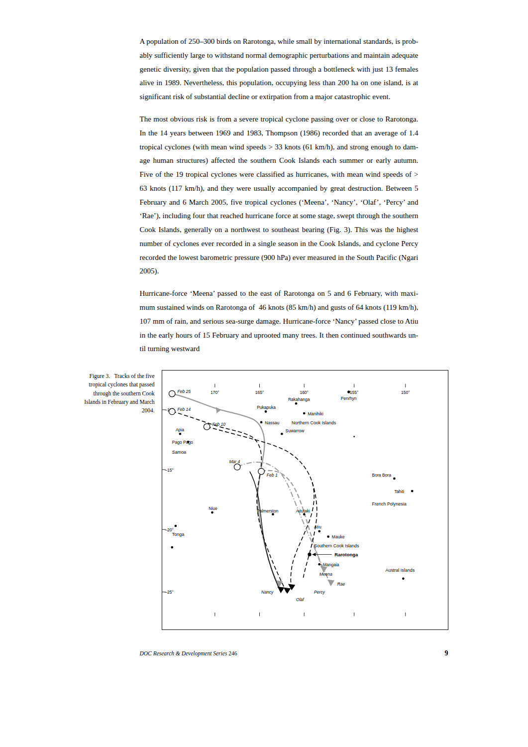A population of 250–300 birds on Rarotonga, while small by international standards, is probably sufficiently large to withstand normal demographic perturbations and maintain adequate genetic diversity, given that the population passed through a bottleneck with just 13 females alive in 1989. Nevertheless, this population, occupying less than 200 ha on one island, is at significant risk of substantial decline or extirpation from a major catastrophic event.
The most obvious risk is from a severe tropical cyclone passing over or close to Rarotonga. In the 14 years between 1969 and 1983, Thompson (1986) recorded that an average of 1.4 tropical cyclones (with mean wind speeds > 33 knots (61 km/h), and strong enough to damage human structures) affected the southern Cook Islands each summer or early autumn. Five of the 19 tropical cyclones were classified as hurricanes, with mean wind speeds of > 63 knots (117 km/h), and they were usually accompanied by great destruction. Between 5 February and 6 March 2005, five tropical cyclones (‘Meena’, ‘Nancy’, ‘Olaf’, ‘Percy’ and ‘Rae’), including four that reached hurricane force at some stage, swept through the southern Cook Islands, generally on a northwest to southeast bearing (Fig. 3). This was the highest number of cyclones ever recorded in a single season in the Cook Islands, and cyclone Percy recorded the lowest barometric pressure (900 hPa) ever measured in the South Pacific (Ngari 2005).
Hurricane-force ‘Meena’ passed to the east of Rarotonga on 5 and 6 February, with maximum sustained winds on Rarotonga of 46 knots (85 km/h) and gusts of 64 knots (119 km/h), 107 mm of rain, and serious sea-surge damage. Hurricane-force ‘Nancy’ passed close to Atiu in the early hours of 15 February and uprooted many trees. It then continued southwards until turning westward
Figure 3. Tracks of the five tropical cyclones that passed through the southern Cook Islands in February and March 2004.
170° 165° 160° 155° 150° –10° –15° –20° –25° Feb 25 Feb 14 Feb 10 Mar 4 Feb 1 Penrhyn Rakahanga Pukapuka Manihiki Nassau Northern Cook Islands Apia Pago Pago Samoa Suwarrow Bora Bora Tahiti French Polynesia Niue Palmerston Aitutaki Tonga Atiu Mauke Southern Cook Islands Rarotonga Mangaia Austral Islands Meena Rae Nancy Olaf Percy
DOC Research & Development Series 246
9